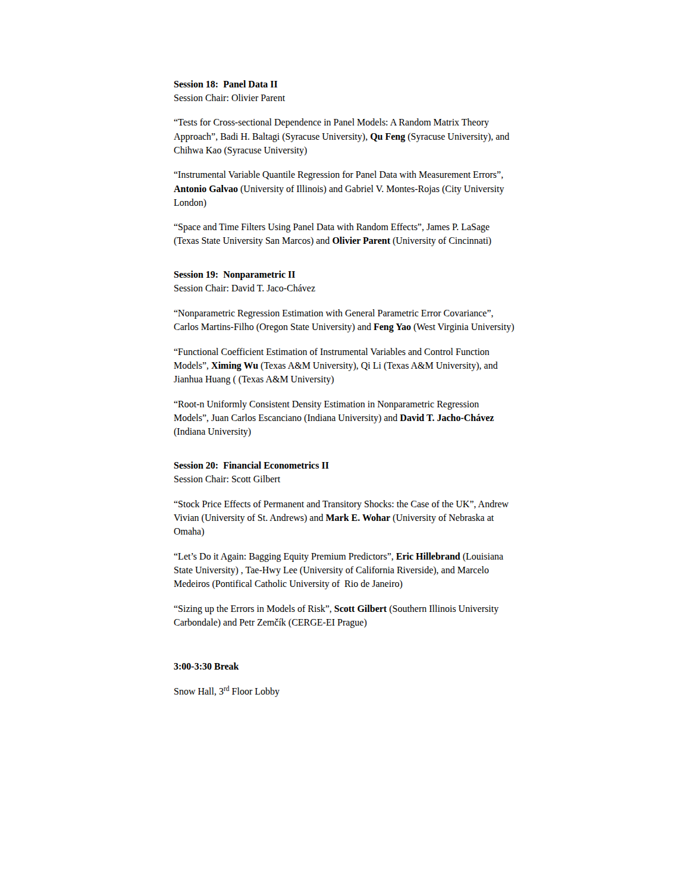Session 18: Panel Data II
Session Chair: Olivier Parent
“Tests for Cross-sectional Dependence in Panel Models: A Random Matrix Theory Approach”, Badi H. Baltagi (Syracuse University), Qu Feng (Syracuse University), and Chihwa Kao (Syracuse University)
“Instrumental Variable Quantile Regression for Panel Data with Measurement Errors”, Antonio Galvao (University of Illinois) and Gabriel V. Montes-Rojas (City University London)
“Space and Time Filters Using Panel Data with Random Effects”, James P. LaSage (Texas State University San Marcos) and Olivier Parent (University of Cincinnati)
Session 19: Nonparametric II
Session Chair: David T. Jaco-Chávez
“Nonparametric Regression Estimation with General Parametric Error Covariance”, Carlos Martins-Filho (Oregon State University) and Feng Yao (West Virginia University)
“Functional Coefficient Estimation of Instrumental Variables and Control Function Models”, Ximing Wu (Texas A&M University), Qi Li (Texas A&M University), and Jianhua Huang ( (Texas A&M University)
“Root-n Uniformly Consistent Density Estimation in Nonparametric Regression Models”, Juan Carlos Escanciano (Indiana University) and David T. Jacho-Chávez (Indiana University)
Session 20: Financial Econometrics II
Session Chair: Scott Gilbert
“Stock Price Effects of Permanent and Transitory Shocks: the Case of the UK”, Andrew Vivian (University of St. Andrews) and Mark E. Wohar (University of Nebraska at Omaha)
“Let’s Do it Again: Bagging Equity Premium Predictors”, Eric Hillebrand (Louisiana State University) , Tae-Hwy Lee (University of California Riverside), and Marcelo Medeiros (Pontifical Catholic University of Rio de Janeiro)
“Sizing up the Errors in Models of Risk”, Scott Gilbert (Southern Illinois University Carbondale) and Petr Zemčík (CERGE-EI Prague)
3:00-3:30 Break
Snow Hall, 3rd Floor Lobby